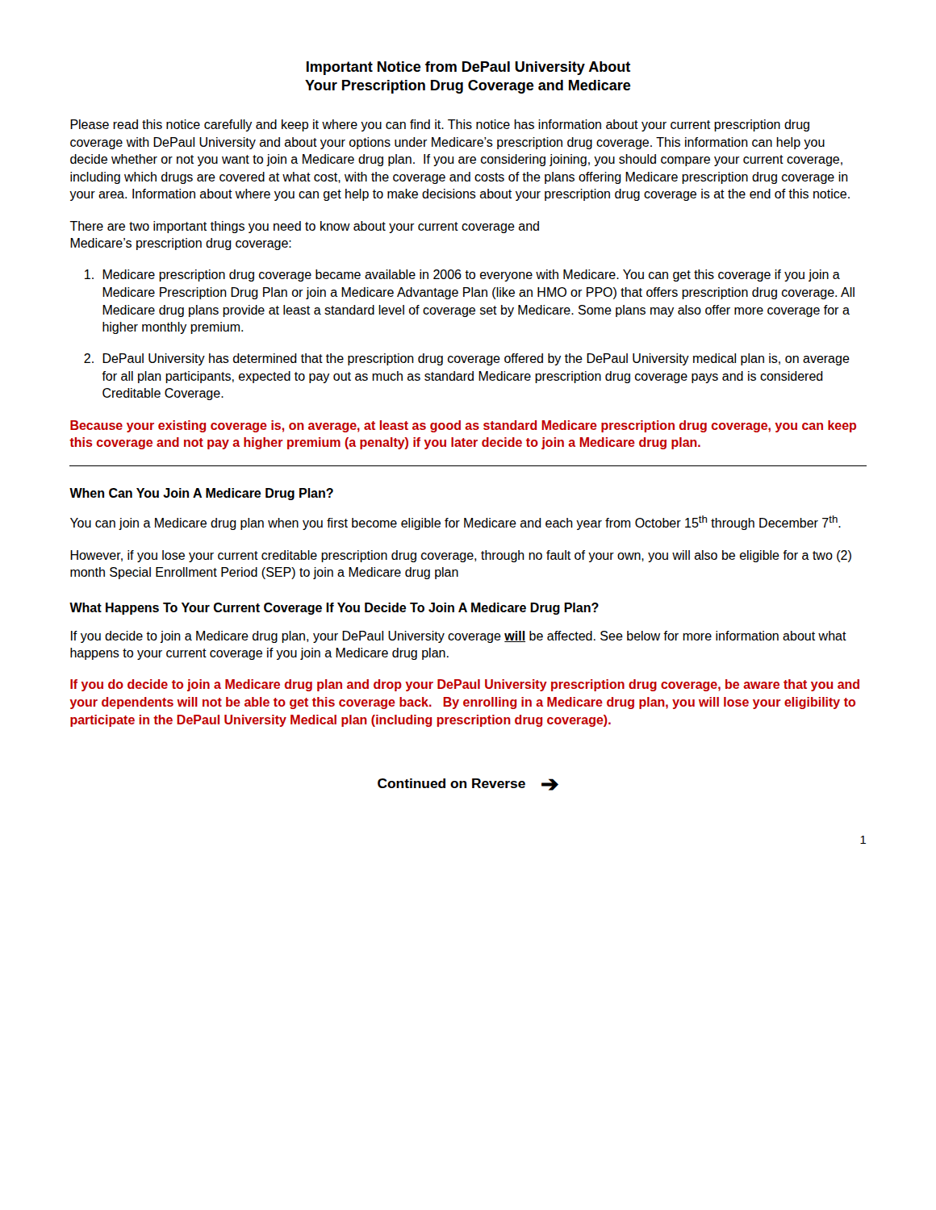Important Notice from DePaul University About
Your Prescription Drug Coverage and Medicare
Please read this notice carefully and keep it where you can find it. This notice has information about your current prescription drug coverage with DePaul University and about your options under Medicare’s prescription drug coverage. This information can help you decide whether or not you want to join a Medicare drug plan. If you are considering joining, you should compare your current coverage, including which drugs are covered at what cost, with the coverage and costs of the plans offering Medicare prescription drug coverage in your area. Information about where you can get help to make decisions about your prescription drug coverage is at the end of this notice.
There are two important things you need to know about your current coverage and
Medicare’s prescription drug coverage:
Medicare prescription drug coverage became available in 2006 to everyone with Medicare. You can get this coverage if you join a Medicare Prescription Drug Plan or join a Medicare Advantage Plan (like an HMO or PPO) that offers prescription drug coverage. All Medicare drug plans provide at least a standard level of coverage set by Medicare. Some plans may also offer more coverage for a higher monthly premium.
DePaul University has determined that the prescription drug coverage offered by the DePaul University medical plan is, on average for all plan participants, expected to pay out as much as standard Medicare prescription drug coverage pays and is considered Creditable Coverage.
Because your existing coverage is, on average, at least as good as standard Medicare prescription drug coverage, you can keep this coverage and not pay a higher premium (a penalty) if you later decide to join a Medicare drug plan.
When Can You Join A Medicare Drug Plan?
You can join a Medicare drug plan when you first become eligible for Medicare and each year from October 15th through December 7th.
However, if you lose your current creditable prescription drug coverage, through no fault of your own, you will also be eligible for a two (2) month Special Enrollment Period (SEP) to join a Medicare drug plan
What Happens To Your Current Coverage If You Decide To Join A Medicare Drug Plan?
If you decide to join a Medicare drug plan, your DePaul University coverage will be affected. See below for more information about what happens to your current coverage if you join a Medicare drug plan.
If you do decide to join a Medicare drug plan and drop your DePaul University prescription drug coverage, be aware that you and your dependents will not be able to get this coverage back. By enrolling in a Medicare drug plan, you will lose your eligibility to participate in the DePaul University Medical plan (including prescription drug coverage).
Continued on Reverse ➔
1